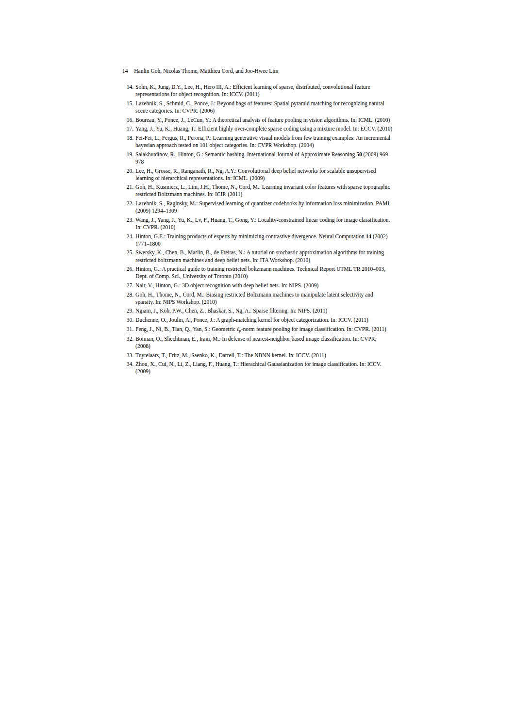14 Hanlin Goh, Nicolas Thome, Matthieu Cord, and Joo-Hwee Lim
Sohn, K., Jung, D.Y., Lee, H., Hero III, A.: Efficient learning of sparse, distributed, convolutional feature representations for object recognition. In: ICCV. (2011)
Lazebnik, S., Schmid, C., Ponce, J.: Beyond bags of features: Spatial pyramid matching for recognizing natural scene categories. In: CVPR. (2006)
Boureau, Y., Ponce, J., LeCun, Y.: A theoretical analysis of feature pooling in vision algorithms. In: ICML. (2010)
Yang, J., Yu, K., Huang, T.: Efficient highly over-complete sparse coding using a mixture model. In: ECCV. (2010)
Fei-Fei, L., Fergus, R., Perona, P.: Learning generative visual models from few training examples: An incremental bayesian approach tested on 101 object categories. In: CVPR Workshop. (2004)
Salakhutdinov, R., Hinton, G.: Semantic hashing. International Journal of Approximate Reasoning 50 (2009) 969–978
Lee, H., Grosse, R., Ranganath, R., Ng, A.Y.: Convolutional deep belief networks for scalable unsupervised learning of hierarchical representations. In: ICML. (2009)
Goh, H., Kusmierz, L., Lim, J.H., Thome, N., Cord, M.: Learning invariant color features with sparse topographic restricted Boltzmann machines. In: ICIP. (2011)
Lazebnik, S., Raginsky, M.: Supervised learning of quantizer codebooks by information loss minimization. PAMI (2009) 1294–1309
Wang, J., Yang, J., Yu, K., Lv, F., Huang, T., Gong, Y.: Locality-constrained linear coding for image classification. In: CVPR. (2010)
Hinton, G.E.: Training products of experts by minimizing contrastive divergence. Neural Computation 14 (2002) 1771–1800
Swersky, K., Chen, B., Marlin, B., de Freitas, N.: A tutorial on stochastic approximation algorithms for training restricted boltzmann machines and deep belief nets. In: ITA Workshop. (2010)
Hinton, G.: A practical guide to training restricted boltzmann machines. Technical Report UTML TR 2010–003, Dept. of Comp. Sci., University of Toronto (2010)
Nair, V., Hinton, G.: 3D object recognition with deep belief nets. In: NIPS. (2009)
Goh, H., Thome, N., Cord, M.: Biasing restricted Boltzmann machines to manipulate latent selectivity and sparsity. In: NIPS Workshop. (2010)
Ngiam, J., Koh, P.W., Chen, Z., Bhaskar, S., Ng, A.: Sparse filtering. In: NIPS. (2011)
Duchenne, O., Joulin, A., Ponce, J.: A graph-matching kernel for object categorization. In: ICCV. (2011)
Feng, J., Ni, B., Tian, Q., Yan, S.: Geometric ℓp-norm feature pooling for image classification. In: CVPR. (2011)
Boiman, O., Shechtman, E., Irani, M.: In defense of nearest-neighbor based image classification. In: CVPR. (2008)
Tuytelaars, T., Fritz, M., Saenko, K., Darrell, T.: The NBNN kernel. In: ICCV. (2011)
Zhou, X., Cui, N., Li, Z., Liang, F., Huang, T.: Hierachical Gaussianization for image classification. In: ICCV. (2009)